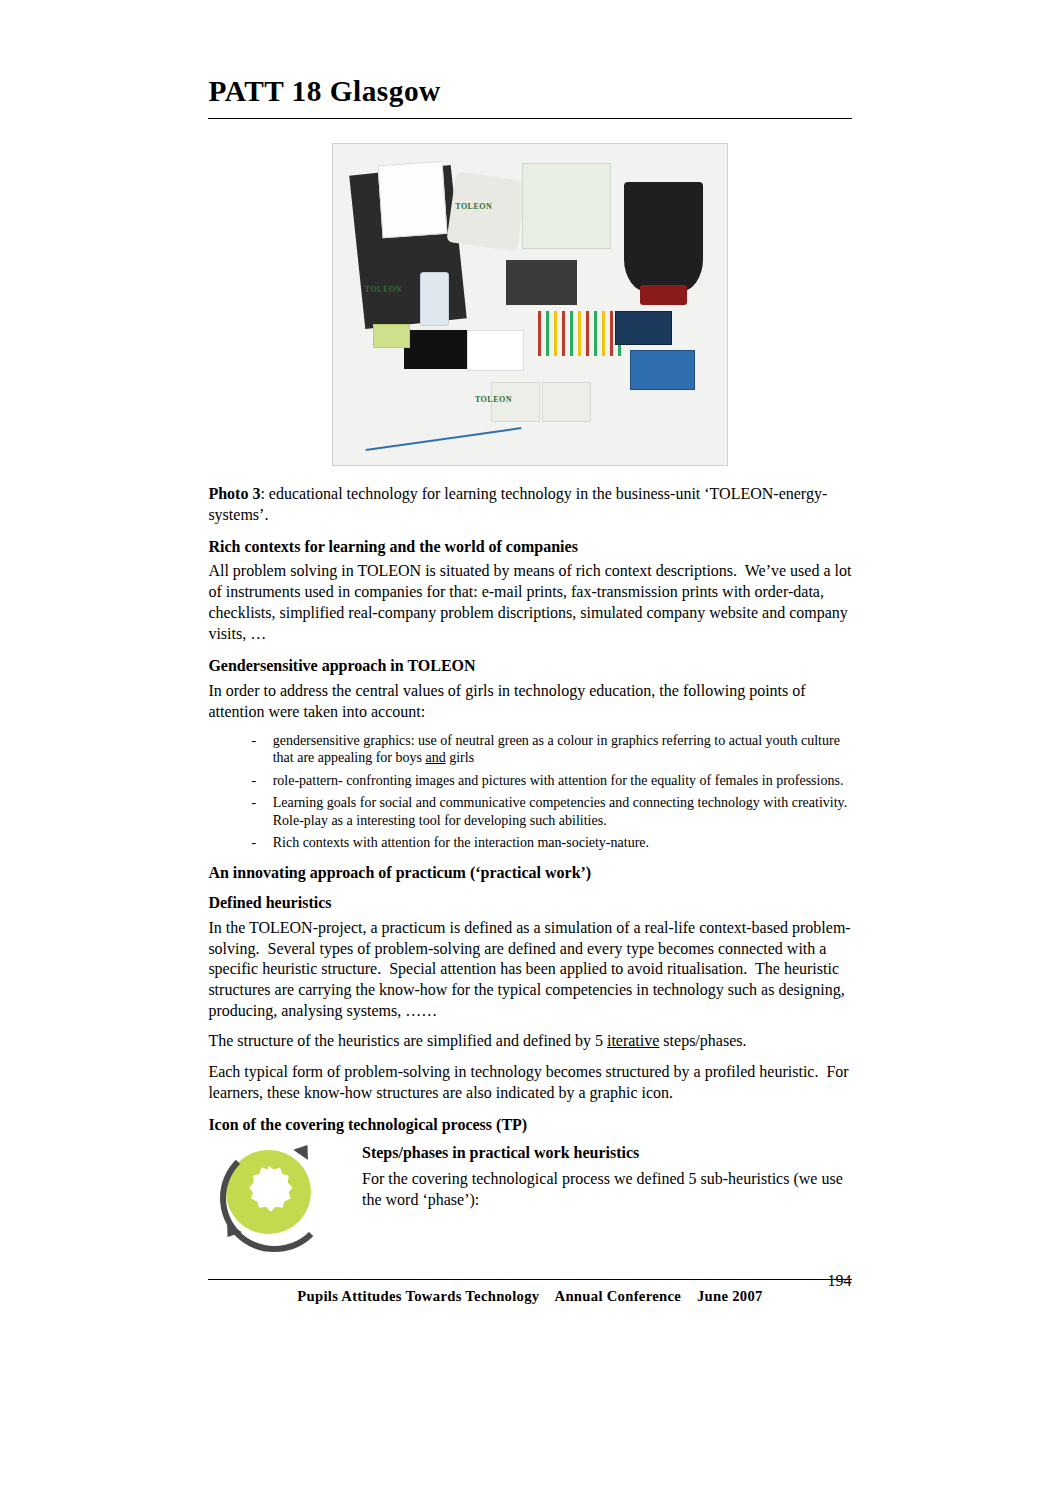PATT 18 Glasgow
TOLEON TOLEON TOLEON
Photo 3: educational technology for learning technology in the business-unit ‘TOLEON-energy-systems’.
Rich contexts for learning and the world of companies
All problem solving in TOLEON is situated by means of rich context descriptions. We’ve used a lot of instruments used in companies for that: e-mail prints, fax-transmission prints with order-data, checklists, simplified real-company problem discriptions, simulated company website and company visits, …
Gendersensitive approach in TOLEON
In order to address the central values of girls in technology education, the following points of attention were taken into account:
gendersensitive graphics: use of neutral green as a colour in graphics referring to actual youth culture that are appealing for boys and girls
role-pattern- confronting images and pictures with attention for the equality of females in professions.
Learning goals for social and communicative competencies and connecting technology with creativity. Role-play as a interesting tool for developing such abilities.
Rich contexts with attention for the interaction man-society-nature.
An innovating approach of practicum (‘practical work’)
Defined heuristics
In the TOLEON-project, a practicum is defined as a simulation of a real-life context-based problem-solving. Several types of problem-solving are defined and every type becomes connected with a specific heuristic structure. Special attention has been applied to avoid ritualisation. The heuristic structures are carrying the know-how for the typical competencies in technology such as designing, producing, analysing systems, ……
The structure of the heuristics are simplified and defined by 5 iterative steps/phases.
Each typical form of problem-solving in technology becomes structured by a profiled heuristic. For learners, these know-how structures are also indicated by a graphic icon.
Icon of the covering technological process (TP)
Steps/phases in practical work heuristics
For the covering technological process we defined 5 sub-heuristics (we use the word ‘phase’):
194
Pupils Attitudes Towards Technology Annual Conference June 2007